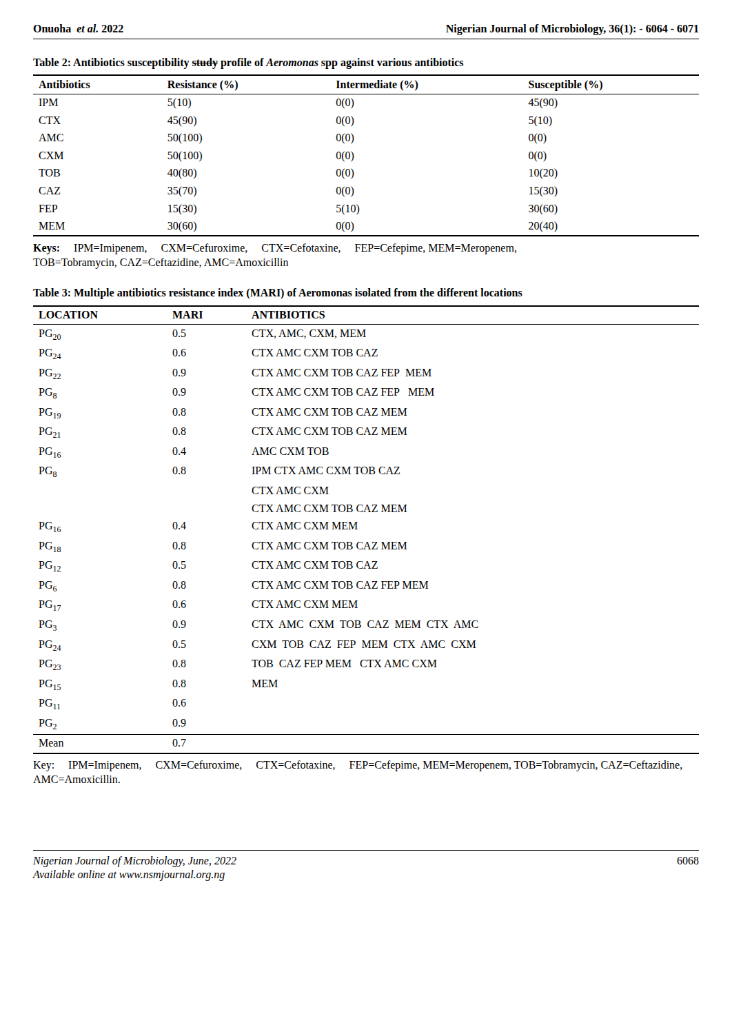Onuoha et al. 2022
Nigerian Journal of Microbiology, 36(1): - 6064 - 6071
Table 2: Antibiotics susceptibility study profile of Aeromonas spp against various antibiotics
| Antibiotics | Resistance (%) | Intermediate (%) | Susceptible (%) |
| --- | --- | --- | --- |
| IPM | 5(10) | 0(0) | 45(90) |
| CTX | 45(90) | 0(0) | 5(10) |
| AMC | 50(100) | 0(0) | 0(0) |
| CXM | 50(100) | 0(0) | 0(0) |
| TOB | 40(80) | 0(0) | 10(20) |
| CAZ | 35(70) | 0(0) | 15(30) |
| FEP | 15(30) | 5(10) | 30(60) |
| MEM | 30(60) | 0(0) | 20(40) |
Keys: IPM=Imipenem, CXM=Cefuroxime, CTX=Cefotaxine, FEP=Cefepime, MEM=Meropenem,
TOB=Tobramycin, CAZ=Ceftazidine, AMC=Amoxicillin
Table 3: Multiple antibiotics resistance index (MARI) of Aeromonas isolated from the different locations
| LOCATION | MARI | ANTIBIOTICS |
| --- | --- | --- |
| PG 20 | 0.5 | CTX, AMC, CXM, MEM |
| PG 24 | 0.6 | CTX AMC CXM TOB CAZ |
| PG 22 | 0.9 | CTX AMC CXM TOB CAZ FEP MEM |
| PG 8 | 0.9 | CTX AMC CXM TOB CAZ FEP MEM |
| PG 19 | 0.8 | CTX AMC CXM TOB CAZ MEM |
| PG 21 | 0.8 | CTX AMC CXM TOB CAZ MEM |
| PG 16 | 0.4 | AMC CXM TOB |
| PG 8 | 0.8 | IPM CTX AMC CXM TOB CAZ |
| | | CTX AMC CXM |
| | | CTX AMC CXM TOB CAZ MEM |
| PG 16 | 0.4 | CTX AMC CXM MEM |
| PG 18 | 0.8 | CTX AMC CXM TOB CAZ MEM |
| PG 12 | 0.5 | CTX AMC CXM TOB CAZ |
| PG 6 | 0.8 | CTX AMC CXM TOB CAZ FEP MEM |
| PG 17 | 0.6 | CTX AMC CXM MEM |
| PG 3 | 0.9 | CTX AMC CXM TOB CAZ MEM CTX AMC |
| PG 24 | 0.5 | CXM TOB CAZ FEP MEM CTX AMC CXM |
| PG 23 | 0.8 | TOB CAZ FEP MEM CTX AMC CXM |
| PG 15 | 0.8 | MEM |
| PG 11 | 0.6 | |
| PG 2 | 0.9 | |
| Mean | 0.7 | |
Key: IPM=Imipenem, CXM=Cefuroxime, CTX=Cefotaxine, FEP=Cefepime, MEM=Meropenem, TOB=Tobramycin, CAZ=Ceftazidine, AMC=Amoxicillin.
Nigerian Journal of Microbiology, June, 2022
Available online at www.nsmjournal.org.ng
6068